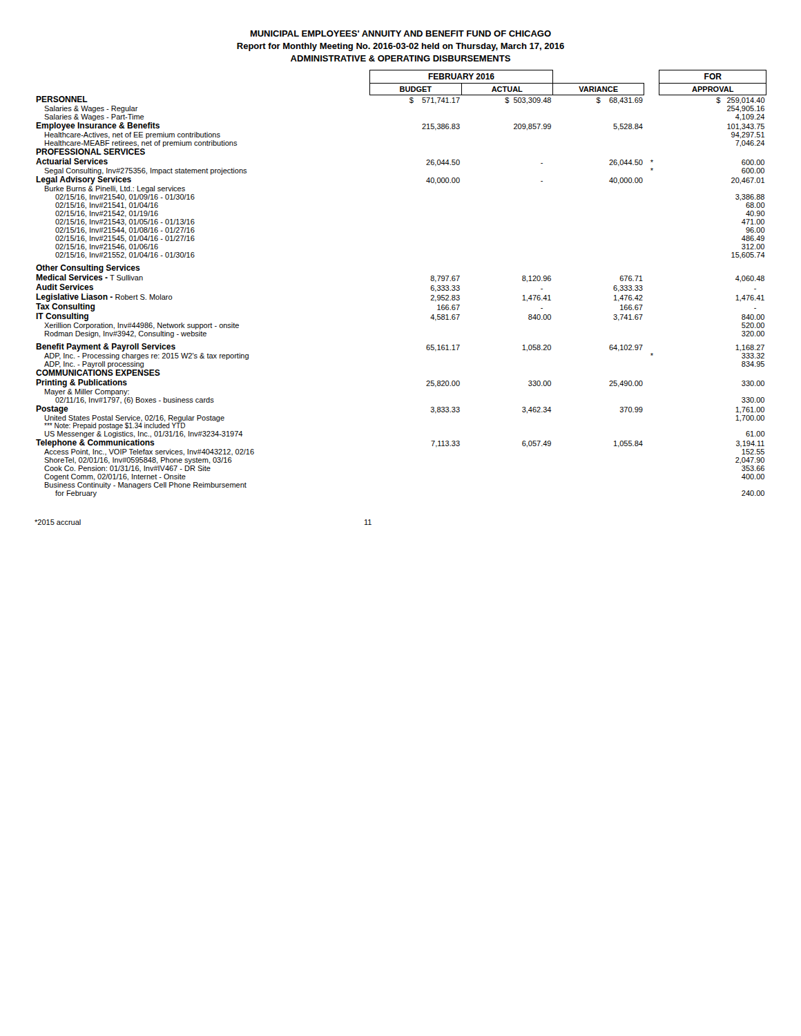MUNICIPAL EMPLOYEES' ANNUITY AND BENEFIT FUND OF CHICAGO
Report for Monthly Meeting No. 2016-03-02 held on Thursday, March 17, 2016
ADMINISTRATIVE & OPERATING DISBURSEMENTS
| | FEBRUARY 2016 | | | FOR |
| | BUDGET | ACTUAL | VARIANCE | | APPROVAL |
| PERSONNEL | $ 571,741.17 | $ 503,309.48 | $ 68,431.69 | | $ 259,014.40 |
| Salaries & Wages - Regular | | | | | 254,905.16 |
| Salaries & Wages - Part-Time | | | | | 4,109.24 |
| Employee Insurance & Benefits | 215,386.83 | 209,857.99 | 5,528.84 | | 101,343.75 |
| Healthcare-Actives, net of EE premium contributions | | | | | 94,297.51 |
| Healthcare-MEABF retirees, net of premium contributions | | | | | 7,046.24 |
| PROFESSIONAL SERVICES | | | | | |
| Actuarial Services | 26,044.50 | - | 26,044.50 | * | 600.00 |
| Segal Consulting, Inv#275356, Impact statement projections | | | | * | 600.00 |
| Legal Advisory Services | 40,000.00 | - | 40,000.00 | | 20,467.01 |
| Burke Burns & Pinelli, Ltd.: Legal services | | | | | |
| 02/15/16, Inv#21540, 01/09/16 - 01/30/16 | | | | | 3,386.88 |
| 02/15/16, Inv#21541, 01/04/16 | | | | | 68.00 |
| 02/15/16, Inv#21542, 01/19/16 | | | | | 40.90 |
| 02/15/16, Inv#21543, 01/05/16 - 01/13/16 | | | | | 471.00 |
| 02/15/16, Inv#21544, 01/08/16 - 01/27/16 | | | | | 96.00 |
| 02/15/16, Inv#21545, 01/04/16 - 01/27/16 | | | | | 486.49 |
| 02/15/16, Inv#21546, 01/06/16 | | | | | 312.00 |
| 02/15/16, Inv#21552, 01/04/16 - 01/30/16 | | | | | 15,605.74 |
| Other Consulting Services | | | | | |
| Medical Services - T Sullivan | 8,797.67 | 8,120.96 | 676.71 | | 4,060.48 |
| Audit Services | 6,333.33 | - | 6,333.33 | | - |
| Legislative Liason - Robert S. Molaro | 2,952.83 | 1,476.41 | 1,476.42 | | 1,476.41 |
| Tax Consulting | 166.67 | - | 166.67 | | - |
| IT Consulting | 4,581.67 | 840.00 | 3,741.67 | | 840.00 |
| Xerillion Corporation, Inv#44986, Network support - onsite | | | | | 520.00 |
| Rodman Design, Inv#3942, Consulting - website | | | | | 320.00 |
| Benefit Payment & Payroll Services | 65,161.17 | 1,058.20 | 64,102.97 | | 1,168.27 |
| ADP, Inc. - Processing charges re: 2015 W2's & tax reporting | | | | * | 333.32 |
| ADP, Inc. - Payroll processing | | | | | 834.95 |
| COMMUNICATIONS EXPENSES | | | | | |
| Printing & Publications | 25,820.00 | 330.00 | 25,490.00 | | 330.00 |
| Mayer & Miller Company: | | | | | |
| 02/11/16, Inv#1797, (6) Boxes - business cards | | | | | 330.00 |
| Postage | 3,833.33 | 3,462.34 | 370.99 | | 1,761.00 |
| United States Postal Service, 02/16, Regular Postage | | | | | 1,700.00 |
| *** Note: Prepaid postage $1.34 included YTD | | | | | |
| US Messenger & Logistics, Inc., 01/31/16, Inv#3234-31974 | | | | | 61.00 |
| Telephone & Communications | 7,113.33 | 6,057.49 | 1,055.84 | | 3,194.11 |
| Access Point, Inc., VOIP Telefax services, Inv#4043212, 02/16 | | | | | 152.55 |
| ShoreTel, 02/01/16, Inv#0595848, Phone system, 03/16 | | | | | 2,047.90 |
| Cook Co. Pension: 01/31/16, Inv#IV467 - DR Site | | | | | 353.66 |
| Cogent Comm, 02/01/16, Internet - Onsite | | | | | 400.00 |
| Business Continuity - Managers Cell Phone Reimbursement | | | | | |
| for February | | | | | 240.00 |
*2015 accrual 11